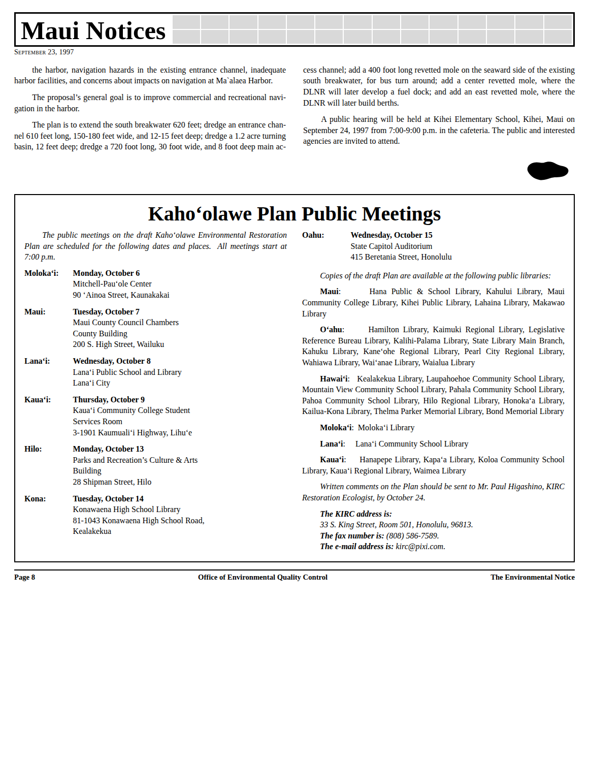Maui Notices
September 23, 1997
the harbor, navigation hazards in the existing entrance channel, inadequate harbor facilities, and concerns about impacts on navigation at Ma`alaea Harbor.
The proposal’s general goal is to improve commercial and recreational navigation in the harbor.
The plan is to extend the south breakwater 620 feet; dredge an entrance channel 610 feet long, 150-180 feet wide, and 12-15 feet deep; dredge a 1.2 acre turning basin, 12 feet deep; dredge a 720 foot long, 30 foot wide, and 8 foot deep main access channel; add a 400 foot long revetted mole on the seaward side of the existing south breakwater, for bus turn around; add a center revetted mole, where the DLNR will later develop a fuel dock; and add an east revetted mole, where the DLNR will later build berths.
A public hearing will be held at Kihei Elementary School, Kihei, Maui on September 24, 1997 from 7:00-9:00 p.m. in the cafeteria. The public and interested agencies are invited to attend.
Kaho‘olawe Plan Public Meetings
The public meetings on the draft Kaho‘olawe Environmental Restoration Plan are scheduled for the following dates and places. All meetings start at 7:00 p.m.
| Moloka‘i: | Monday, October 6 Mitchell-Pau‘ole Center 90 ‘Ainoa Street, Kaunakakai |
| Maui: | Tuesday, October 7 Maui County Council Chambers County Building 200 S. High Street, Wailuku |
| Lana‘i: | Wednesday, October 8 Lana‘i Public School and Library Lana‘i City |
| Kaua‘i: | Thursday, October 9 Kaua‘i Community College Student Services Room 3-1901 Kaumuali‘i Highway, Lihu‘e |
| Hilo: | Monday, October 13 Parks and Recreation’s Culture & Arts Building 28 Shipman Street, Hilo |
| Kona: | Tuesday, October 14 Konawaena High School Library 81-1043 Konawaena High School Road, Kealakekua |
| Oahu: | Wednesday, October 15 State Capitol Auditorium 415 Beretania Street, Honolulu |
Copies of the draft Plan are available at the following public libraries:
Maui: Hana Public & School Library, Kahului Library, Maui Community College Library, Kihei Public Library, Lahaina Library, Makawao Library
O‘ahu: Hamilton Library, Kaimuki Regional Library, Legislative Reference Bureau Library, Kalihi-Palama Library, State Library Main Branch, Kahuku Library, Kane‘ohe Regional Library, Pearl City Regional Library, Wahiawa Library, Wai‘anae Library, Waialua Library
Hawai‘i: Kealakekua Library, Laupahoehoe Community School Library, Mountain View Community School Library, Pahala Community School Library, Pahoa Community School Library, Hilo Regional Library, Honoka‘a Library, Kailua-Kona Library, Thelma Parker Memorial Library, Bond Memorial Library
Moloka‘i: Moloka‘i Library
Lana‘i: Lana‘i Community School Library
Kaua‘i: Hanapepe Library, Kapa‘a Library, Koloa Community School Library, Kaua‘i Regional Library, Waimea Library
Written comments on the Plan should be sent to Mr. Paul Higashino, KIRC Restoration Ecologist, by October 24.
The KIRC address is:
33 S. King Street, Room 501, Honolulu, 96813.
The fax number is: (808) 586-7589.
The e-mail address is: kirc@pixi.com.
Page 8
Office of Environmental Quality Control
The Environmental Notice